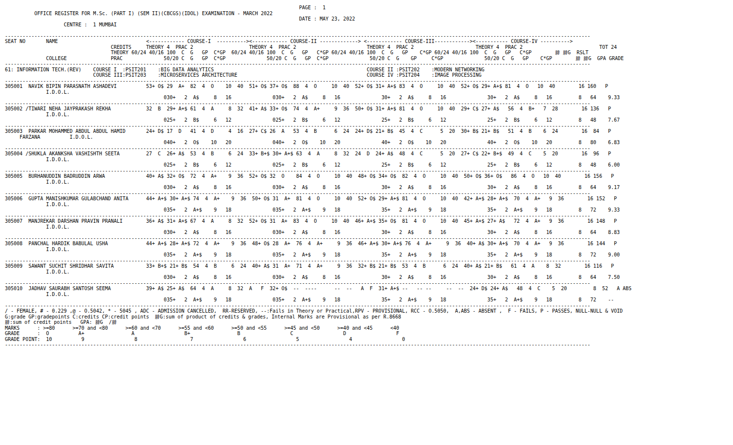PAGE :  1
          OFFICE REGISTER FOR M.Sc. (PART I) (SEM II)(CBCGS)(IDOL) EXAMINATION - MARCH 2022
                                                                                                    DATE : MAY 23, 2022
                    CENTRE :  1 MUMBAI

-------------------------------------------------------------------------------------------------------------------------------------------------------------------------------------------------------
SEAT NO       NAME                              <------------ COURSE-I  ----------><------------ COURSE-II -------------> <------------ COURSE-III------------><----------- COURSE-IV ---------->
                                    CREDITS     THEORY 4  PRAC 2                   THEORY 4  PRAC 2                        THEORY 4  PRAC 2                     THEORY 4  PRAC 2                          TOT 24
                                    THEORY 60/24 40/16 100  C  G   GP  C*GP  60/24 40/16 100  C  G   GP   C*GP 60/24 40/16 100  C  G   GP    C*GP 60/24 40/16 100  C  G   GP   C*GP        腓 腓G  RSLT
              COLLEGE               PRAC              50/20 C  G   GP  C*GP              50/20 C  G   GP  C*GP              50/20 C  G    GP     C*GP              50/20 C  G   GP    C*GP        腓 腓G  GPA GRADE
-------------------------------------------------------------------------------------------------------------------------------------------------------------------------------------------------------
61: INFORMATION TECH.(REV)    COURSE I  :PSIT201    :BIG DATA ANALYTICS                                                    COURSE II :PSIT202    :MODERN NETWORKING
                              COURSE III:PSIT203    :MICROSERVICES ARCHITECTURE                                            COURSE IV :PSIT204    :IMAGE PROCESSING
-------------------------------------------------------------------------------------------------------------------------------------------------------------------------------------------------------
305001  NAVIK BIPIN PARASNATH ASHADEVI          53+ O$ 29  A+  82  4  O    10  40  51+ O$ 37+ O$  88  4  O     10  40  52+ O$ 31+ A+$ 83  4  O     10  40  52+ O$ 29+ A+$ 81  4  O   10  40        16 160   P
              I.D.O.L.
                                                      030+   2  A$     8   16              030+   2  A$     8   16              30+   2  A$     8   16              30+   2  A$     8   16         8   64    9.33
-------------------------------------------------------------------------------------------------------------------------------------------------------------------------------------------------------
305002 /TIWARI NEHA JAYPRAKASH REKHA            32  B  29+ A+$ 61  4  A     8  32  41+ A$ 33+ O$  74  4  A+     9  36  50+ O$ 31+ A+$ 81  4  O     10  40  29+ C$ 27+ A$   56  4  B+   7  28        16 136   P
              I.D.O.L.
                                                      025+   2  B$     6   12              025+   2  B$     6   12              25+   2  B$     6   12              25+   2  B$     6   12         8   48    7.67
-------------------------------------------------------------------------------------------------------------------------------------------------------------------------------------------------------
305003  PARKAR MOHAMMED ABDUL ABDUL HAMID       24+ D$ 17  D   41  4  D     4  16  27+ C$ 26  A   53  4  B      6  24  24+ D$ 21+ B$  45  4  C      5  20  30+ B$ 21+ B$   51  4  B    6  24        16  84   P
     FARZANA          I.D.O.L.
                                                      040+   2  O$    10   20              040+   2  O$    10   20              40+   2  O$    10   20              40+   2  O$    10   20         8   80    6.83
-------------------------------------------------------------------------------------------------------------------------------------------------------------------------------------------------------
305004 /SHUKLA AKANKSHA VASHISHTH SEETA         27  C  26+ A$  53  4  B     6  24  33+ B+$ 30+ A+$ 63  4  A     8  32  24  D  24+ A$  48  4  C      5  20  27+ C$ 22+ B+$  49  4  C    5  20        16  96   P
              I.D.O.L.
                                                      025+   2  B$     6   12              025+   2  B$     6   12              25+   2  B$     6   12              25+   2  B$     6   12         8   48    6.00
-------------------------------------------------------------------------------------------------------------------------------------------------------------------------------------------------------
305005  BURHANUDDIN BADRUDDIN ARWA              40+ A$ 32+ O$  72  4  A+    9  36  52+ O$ 32  O    84  4  O     10  40  48+ O$ 34+ O$  82  4  O     10  40  50+ O$ 36+ O$   86  4  O   10  40        16 156   P
              I.D.O.L.
                                                      030+   2  A$     8   16              030+   2  A$     8   16              30+   2  A$     8   16              30+   2  A$     8   16         8   64    9.17
-------------------------------------------------------------------------------------------------------------------------------------------------------------------------------------------------------
305006  GUPTA MANISHKUMAR GULABCHAND ANITA      44+ A+$ 30+ A+$ 74  4  A+    9  36  50+ O$ 31  A+  81  4  O     10  40  52+ O$ 29+ A+$ 81  4  O     10  40  42+ A+$ 28+ A+$  70  4  A+   9  36        16 152   P
              I.D.O.L.
                                                      035+   2  A+$    9   18              035+   2  A+$    9   18              35+   2  A+$    9   18              35+   2  A+$    9   18         8   72    9.33
-------------------------------------------------------------------------------------------------------------------------------------------------------------------------------------------------------
305007  MANJREKAR DARSHAN PRAVIN PRANALI        36+ A$ 31+ A+$ 67  4  A     8  32  52+ O$ 31  A+  83  4  O     10  40  46+ A+$ 35+ O$  81  4  O     10  40  45+ A+$ 27+ A$   72  4  A+   9  36        16 148   P
              I.D.O.L.
                                                      030+   2  A$     8   16              030+   2  A$     8   16              30+   2  A$     8   16              30+   2  A$     8   16         8   64    8.83
-------------------------------------------------------------------------------------------------------------------------------------------------------------------------------------------------------
305008  PANCHAL HARDIK BABULAL USHA             44+ A+$ 28+ A+$ 72  4  A+    9  36  48+ O$ 28  A+  76  4  A+     9  36  46+ A+$ 30+ A+$ 76  4  A+     9  36  40+ A$ 30+ A+$  70  4  A+   9  36        16 144   P
              I.D.O.L.
                                                      035+   2  A+$    9   18              035+   2  A+$    9   18              35+   2  A+$    9   18              35+   2  A+$    9   18         8   72    9.00
-------------------------------------------------------------------------------------------------------------------------------------------------------------------------------------------------------
305009  SAWANT SUCHIT SHRIDHAR SAVITA           33+ B+$ 21+ B$  54  4  B     6  24  40+ A$ 31  A+  71  4  A+     9  36  32+ B$ 21+ B$  53  4  B      6  24  40+ A$ 21+ B$   61  4  A    8  32        16 116   P
              I.D.O.L.
                                                      030+   2  A$     8   16              030+   2  A$     8   16              30+   2  A$     8   16              30+   2  A$     8   16         8   64    7.50
-------------------------------------------------------------------------------------------------------------------------------------------------------------------------------------------------------
305010  JADHAV SAURABH SANTOSH SEEMA            39+ A$ 25+ A$  64  4  A     8  32  A   F  32+ O$  --  ----      --  --   A  F  31+ A+$ --   -- --     --  --  24+ D$ 24+ A$   48  4  C    5  20         8  52   A ABS
              I.D.O.L.
                                                      035+   2  A+$    9   18              035+   2  A+$    9   18              35+   2  A+$    9   18              35+   2  A+$    9   18         8   72    --
-------------------------------------------------------------------------------------------------------------------------------------------------------------------------------------------------------
/ - FEMALE, # - 0.229 ,@ - O.5042, * - 5045 , ADC - ADMISSION CANCELLED,  RR-RESERVED, --:Fails in Theory or Practical,RPV - PROVISIONAL, RCC - O.5050,  A,ABS - ABSENT ,  F - FAILS, P - PASSES, NULL-NULL & VOID
G:grade GP:gradepoints C:credits CP:credit points  腓G:sum of product of credits & grades, Internal Marks are Provisional as per R.8668
腓:sum of credit points   GPA: 腓G  /腓
MARKS      : >=80      >=70 and <80      >=60 and <70      >=55 and <60      >=50 and <55      >=45 and <50      >=40 and <45      <40
GRADE      :  O          A+                A                 B+                B                 C                 D                 F
GRADE POINT:  10          9                 8                  7                 6                 5                 4                 0
-------------------------------------------------------------------------------------------------------------------------------------------------------------------------------------------------------